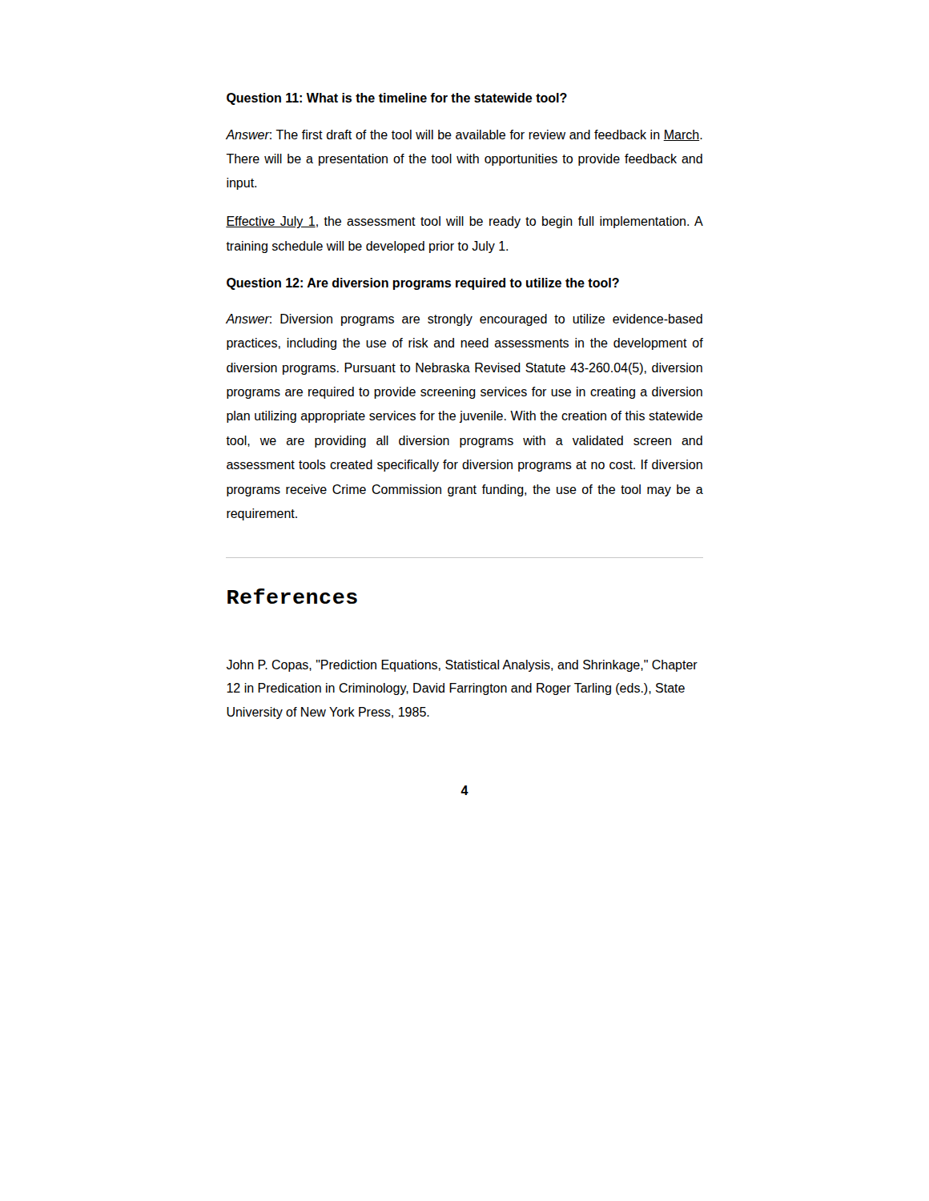Question 11: What is the timeline for the statewide tool?
Answer: The first draft of the tool will be available for review and feedback in March. There will be a presentation of the tool with opportunities to provide feedback and input.
Effective July 1, the assessment tool will be ready to begin full implementation. A training schedule will be developed prior to July 1.
Question 12: Are diversion programs required to utilize the tool?
Answer: Diversion programs are strongly encouraged to utilize evidence-based practices, including the use of risk and need assessments in the development of diversion programs. Pursuant to Nebraska Revised Statute 43-260.04(5), diversion programs are required to provide screening services for use in creating a diversion plan utilizing appropriate services for the juvenile. With the creation of this statewide tool, we are providing all diversion programs with a validated screen and assessment tools created specifically for diversion programs at no cost. If diversion programs receive Crime Commission grant funding, the use of the tool may be a requirement.
References
John P. Copas, "Prediction Equations, Statistical Analysis, and Shrinkage," Chapter 12 in Predication in Criminology, David Farrington and Roger Tarling (eds.), State University of New York Press, 1985.
4